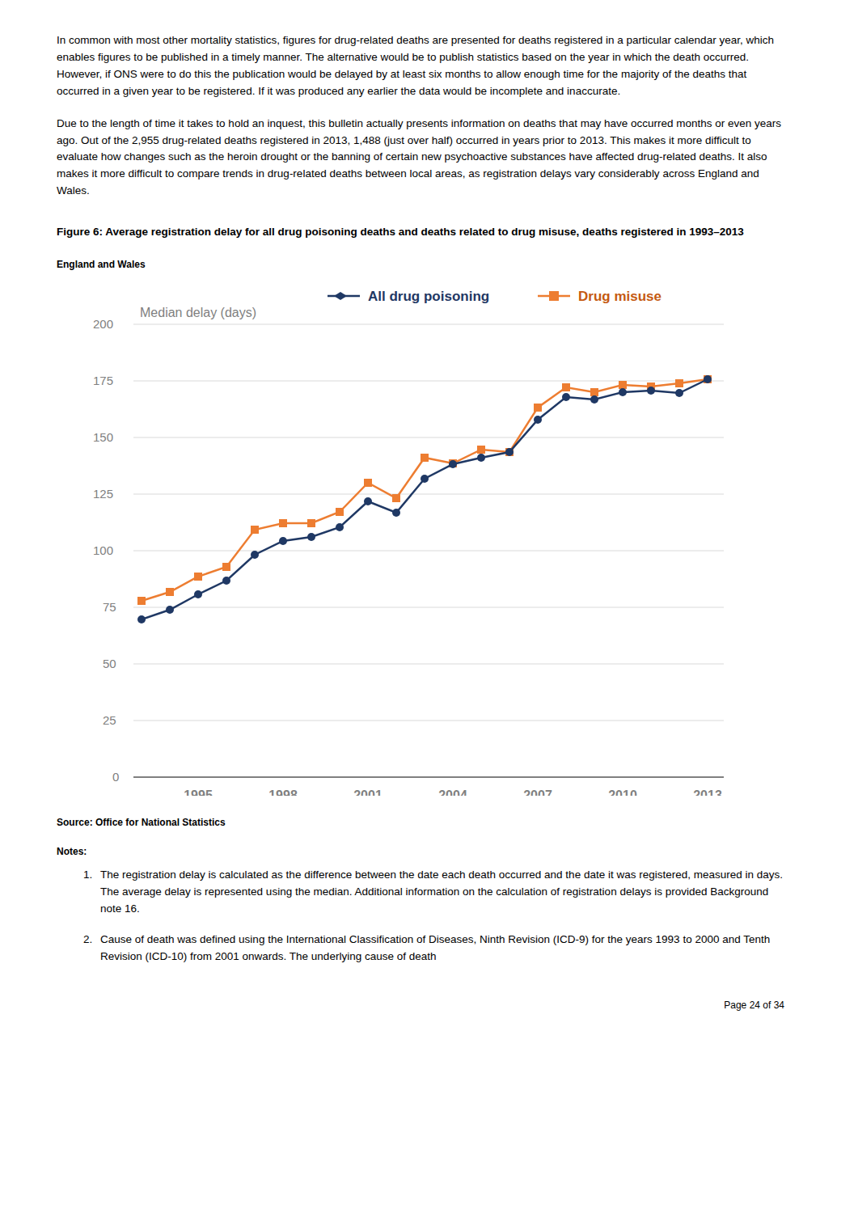In common with most other mortality statistics, figures for drug-related deaths are presented for deaths registered in a particular calendar year, which enables figures to be published in a timely manner. The alternative would be to publish statistics based on the year in which the death occurred. However, if ONS were to do this the publication would be delayed by at least six months to allow enough time for the majority of the deaths that occurred in a given year to be registered. If it was produced any earlier the data would be incomplete and inaccurate.
Due to the length of time it takes to hold an inquest, this bulletin actually presents information on deaths that may have occurred months or even years ago. Out of the 2,955 drug-related deaths registered in 2013, 1,488 (just over half) occurred in years prior to 2013. This makes it more difficult to evaluate how changes such as the heroin drought or the banning of certain new psychoactive substances have affected drug-related deaths. It also makes it more difficult to compare trends in drug-related deaths between local areas, as registration delays vary considerably across England and Wales.
Figure 6: Average registration delay for all drug poisoning deaths and deaths related to drug misuse, deaths registered in 1993–2013
England and Wales
All drug poisoning Drug misuse 200 175 150 125 100 75 50 25 0 Median delay (days) 1995 1998 2001 2004 2007 2010 2013
Source: Office for National Statistics
Notes:
The registration delay is calculated as the difference between the date each death occurred and the date it was registered, measured in days. The average delay is represented using the median. Additional information on the calculation of registration delays is provided Background note 16.
Cause of death was defined using the International Classification of Diseases, Ninth Revision (ICD-9) for the years 1993 to 2000 and Tenth Revision (ICD-10) from 2001 onwards. The underlying cause of death
Page 24 of 34